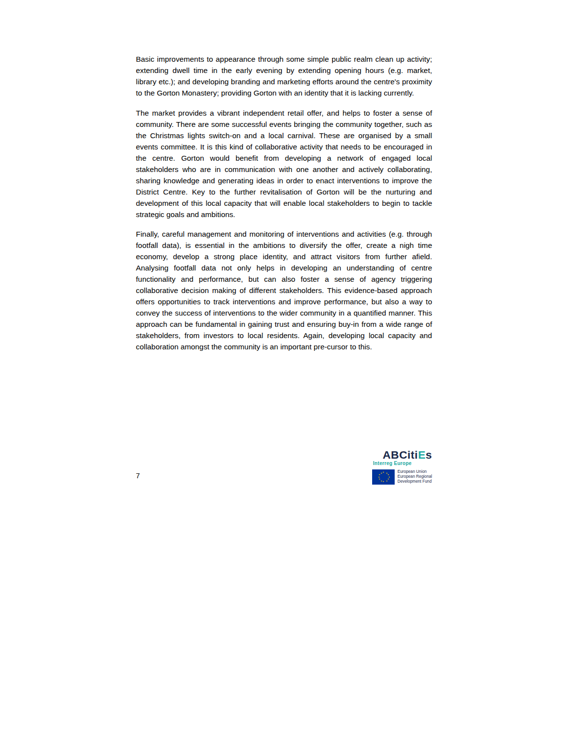Basic improvements to appearance through some simple public realm clean up activity; extending dwell time in the early evening by extending opening hours (e.g. market, library etc.); and developing branding and marketing efforts around the centre's proximity to the Gorton Monastery; providing Gorton with an identity that it is lacking currently.
The market provides a vibrant independent retail offer, and helps to foster a sense of community. There are some successful events bringing the community together, such as the Christmas lights switch-on and a local carnival. These are organised by a small events committee. It is this kind of collaborative activity that needs to be encouraged in the centre. Gorton would benefit from developing a network of engaged local stakeholders who are in communication with one another and actively collaborating, sharing knowledge and generating ideas in order to enact interventions to improve the District Centre. Key to the further revitalisation of Gorton will be the nurturing and development of this local capacity that will enable local stakeholders to begin to tackle strategic goals and ambitions.
Finally, careful management and monitoring of interventions and activities (e.g. through footfall data), is essential in the ambitions to diversify the offer, create a nigh time economy, develop a strong place identity, and attract visitors from further afield. Analysing footfall data not only helps in developing an understanding of centre functionality and performance, but can also foster a sense of agency triggering collaborative decision making of different stakeholders. This evidence-based approach offers opportunities to track interventions and improve performance, but also a way to convey the success of interventions to the wider community in a quantified manner. This approach can be fundamental in gaining trust and ensuring buy-in from a wide range of stakeholders, from investors to local residents. Again, developing local capacity and collaboration amongst the community is an important pre-cursor to this.
7
ABCitiEs
Interreg Europe
★ ★ ★ ★ ★ ★ ★ ★ ★ ★ ★ ★
European Union
European Regional
Development Fund